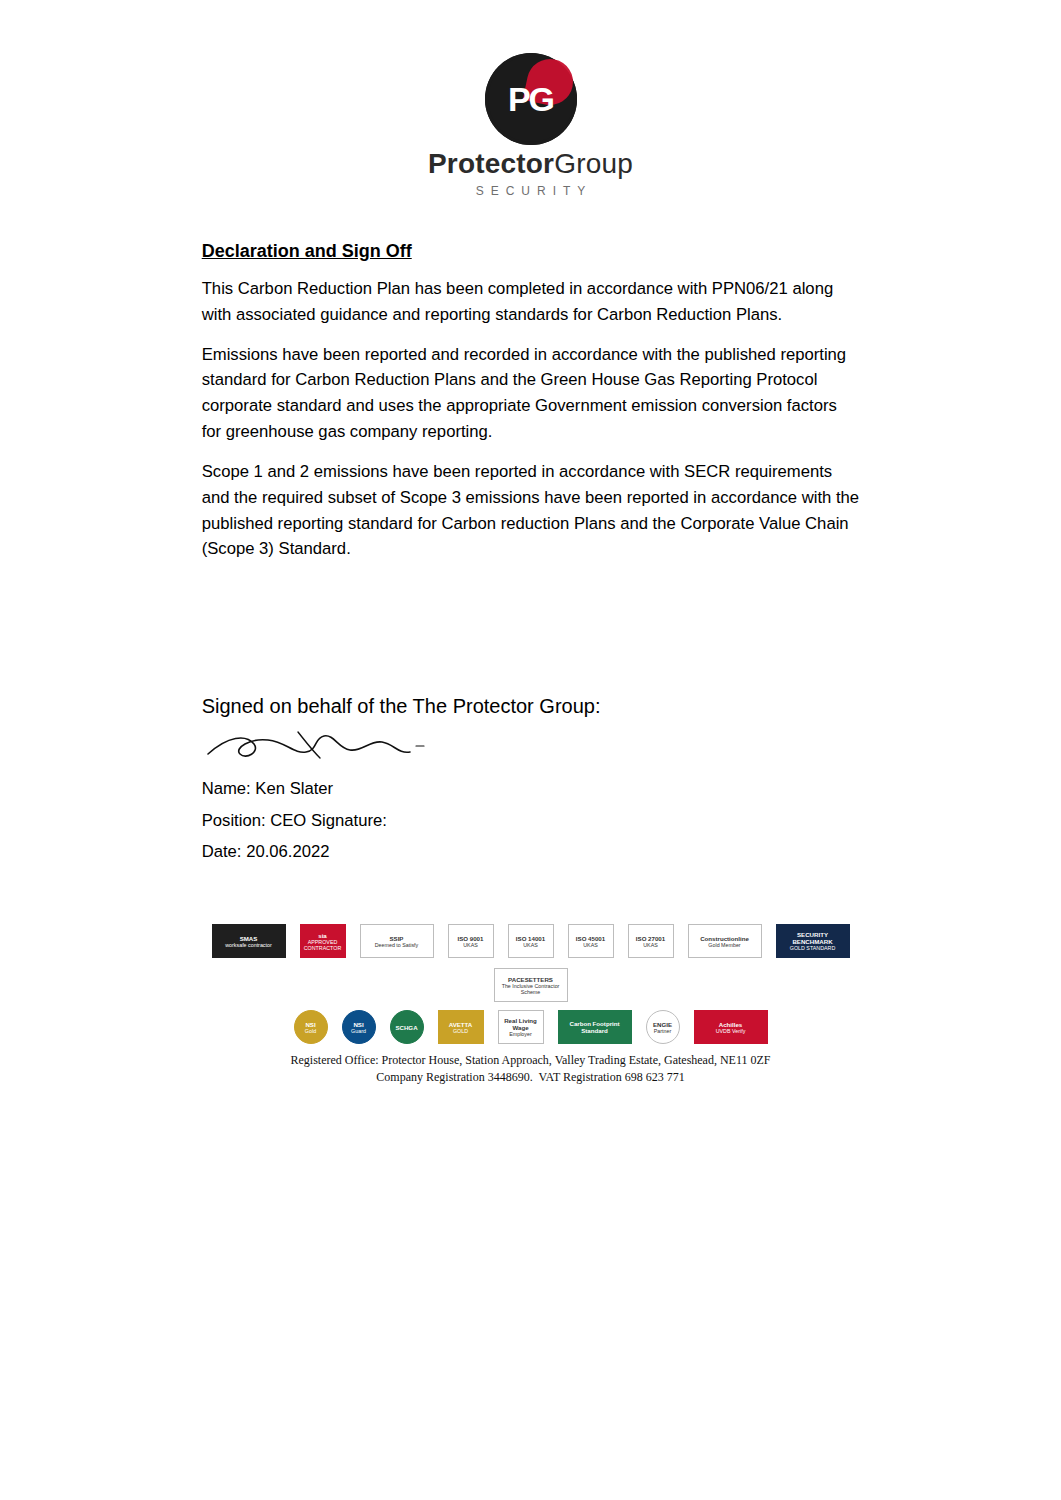PG
Protector Group
SECURITY
Declaration and Sign Off
This Carbon Reduction Plan has been completed in accordance with PPN06/21 along with associated guidance and reporting standards for Carbon Reduction Plans.
Emissions have been reported and recorded in accordance with the published reporting standard for Carbon Reduction Plans and the Green House Gas Reporting Protocol corporate standard and uses the appropriate Government emission conversion factors for greenhouse gas company reporting.
Scope 1 and 2 emissions have been reported in accordance with SECR requirements and the required subset of Scope 3 emissions have been reported in accordance with the published reporting standard for Carbon reduction Plans and the Corporate Value Chain (Scope 3) Standard.
Signed on behalf of the The Protector Group:
Name: Ken Slater
Position: CEO Signature:
Date: 20.06.2022
SMAS worksafe contractor sia APPROVED CONTRACTOR SSIP Deemed to Satisfy ISO 9001 UKAS ISO 14001 UKAS ISO 45001 UKAS ISO 27001 UKAS Constructionline Gold Member SECURITY BENCHMARK GOLD STANDARD PACESETTERS The Inclusive Contractor Scheme
NSI Gold NSI Guard SCHGA AVETTA GOLD Real Living Wage Employer Carbon Footprint Standard ENGIE Partner Achilles UVDB Verify
Registered Office: Protector House, Station Approach, Valley Trading Estate, Gateshead, NE11 0ZF
Company Registration 3448690. VAT Registration 698 623 771